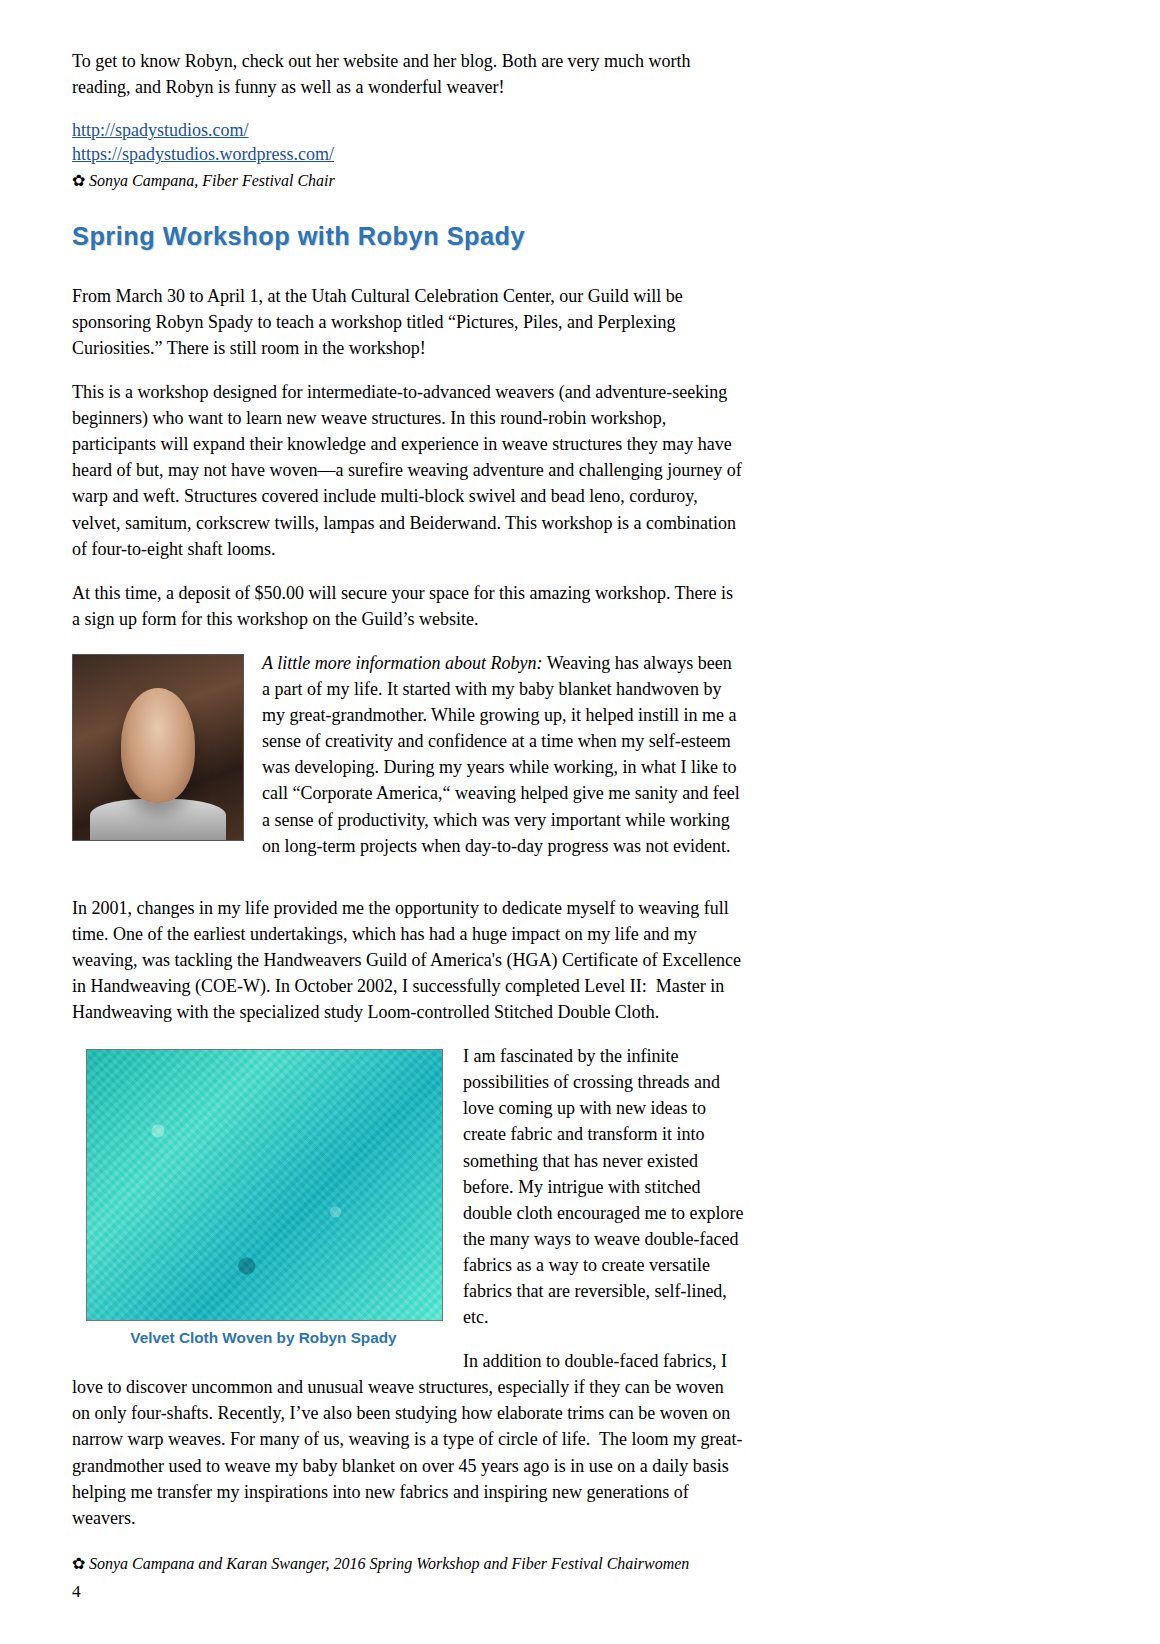To get to know Robyn, check out her website and her blog. Both are very much worth reading, and Robyn is funny as well as a wonderful weaver!
http://spadystudios.com/ https://spadystudios.wordpress.com/
Sonya Campana, Fiber Festival Chair
Spring Workshop with Robyn Spady
From March 30 to April 1, at the Utah Cultural Celebration Center, our Guild will be sponsoring Robyn Spady to teach a workshop titled “Pictures, Piles, and Perplexing Curiosities.” There is still room in the workshop!
This is a workshop designed for intermediate-to-advanced weavers (and adventure-seeking beginners) who want to learn new weave structures. In this round-robin workshop, participants will expand their knowledge and experience in weave structures they may have heard of but, may not have woven—a surefire weaving adventure and challenging journey of warp and weft. Structures covered include multi-block swivel and bead leno, corduroy, velvet, samitum, corkscrew twills, lampas and Beiderwand. This workshop is a combination of four-to-eight shaft looms.
At this time, a deposit of $50.00 will secure your space for this amazing workshop. There is a sign up form for this workshop on the Guild’s website.
A little more information about Robyn: Weaving has always been a part of my life. It started with my baby blanket handwoven by my great-grandmother. While growing up, it helped instill in me a sense of creativity and confidence at a time when my self-esteem was developing. During my years while working, in what I like to call “Corporate America,“ weaving helped give me sanity and feel a sense of productivity, which was very important while working on long-term projects when day-to-day progress was not evident.
In 2001, changes in my life provided me the opportunity to dedicate myself to weaving full time. One of the earliest undertakings, which has had a huge impact on my life and my weaving, was tackling the Handweavers Guild of America's (HGA) Certificate of Excellence in Handweaving (COE-W). In October 2002, I successfully completed Level II: Master in Handweaving with the specialized study Loom-controlled Stitched Double Cloth.
Velvet Cloth Woven by Robyn Spady
I am fascinated by the infinite possibilities of crossing threads and love coming up with new ideas to create fabric and transform it into something that has never existed before. My intrigue with stitched double cloth encouraged me to explore the many ways to weave double-faced fabrics as a way to create versatile fabrics that are reversible, self-lined, etc.
In addition to double-faced fabrics, I love to discover uncommon and unusual weave structures, especially if they can be woven on only four-shafts. Recently, I’ve also been studying how elaborate trims can be woven on narrow warp weaves. For many of us, weaving is a type of circle of life. The loom my great-grandmother used to weave my baby blanket on over 45 years ago is in use on a daily basis helping me transfer my inspirations into new fabrics and inspiring new generations of weavers.
Sonya Campana and Karan Swanger, 2016 Spring Workshop and Fiber Festival Chairwomen
4